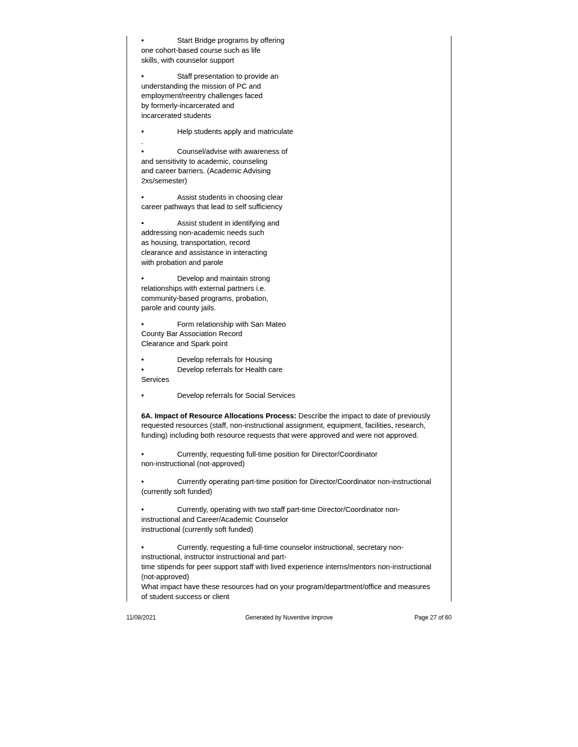•Start Bridge programs by offering one cohort-based course such as life skills, with counselor support
•Staff presentation to provide an understanding the mission of PC and employment/reentry challenges faced by formerly-incarcerated and incarcerated students
•Help students apply and matriculate . •Counsel/advise with awareness of and sensitivity to academic, counseling and career barriers. (Academic Advising 2xs/semester)
•Assist students in choosing clear career pathways that lead to self sufficiency
•Assist student in identifying and addressing non-academic needs such as housing, transportation, record clearance and assistance in interacting with probation and parole
•Develop and maintain strong relationships with external partners i.e. community-based programs, probation, parole and county jails.
•Form relationship with San Mateo County Bar Association Record Clearance and Spark point
•Develop referrals for Housing •Develop referrals for Health care Services
•Develop referrals for Social Services
6A. Impact of Resource Allocations Process: Describe the impact to date of previously requested resources (staff, non-instructional assignment, equipment, facilities, research, funding) including both resource requests that were approved and were not approved.
•Currently, requesting full-time position for Director/Coordinator non-instructional (not-approved)
•Currently operating part-time position for Director/Coordinator non-instructional (currently soft funded)
•Currently, operating with two staff part-time Director/Coordinator non-instructional and Career/Academic Counselor instructional (currently soft funded)
•Currently, requesting a full-time counselor instructional, secretary non-instructional, instructor instructional and part- time stipends for peer support staff with lived experience interns/mentors non-instructional (not-approved) What impact have these resources had on your program/department/office and measures of student success or client
11/08/2021
Generated by Nuventive Improve
Page 27 of 60